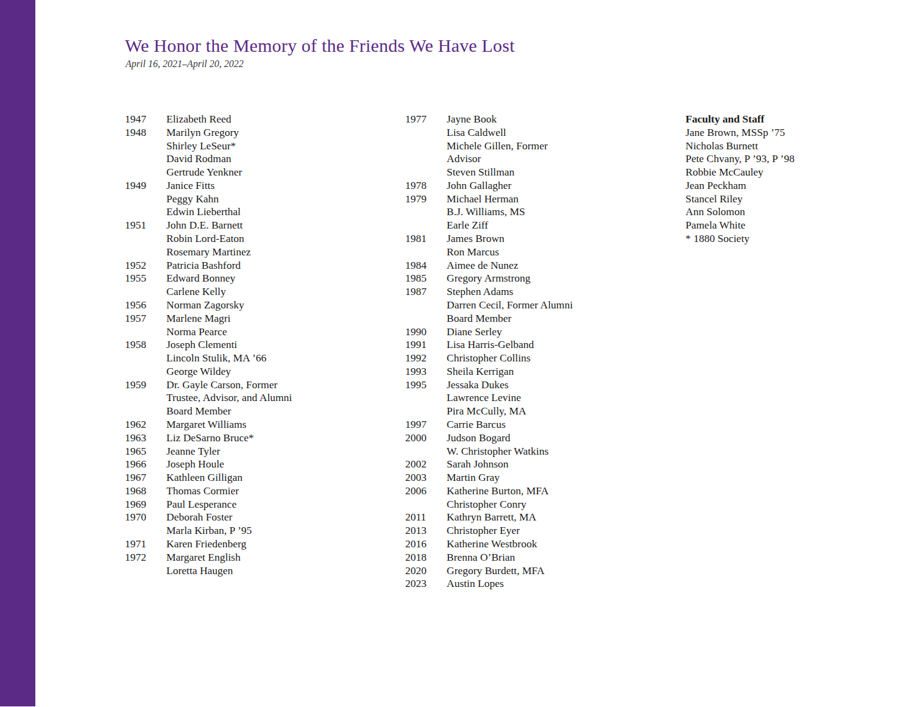We Honor the Memory of the Friends We Have Lost
April 16, 2021–April 20, 2022
1947 Elizabeth Reed
1948 Marilyn Gregory
1948 Shirley LeSeur*
1948 David Rodman
1948 Gertrude Yenkner
1949 Janice Fitts
1949 Peggy Kahn
1949 Edwin Lieberthal
1951 John D.E. Barnett
1951 Robin Lord-Eaton
1951 Rosemary Martinez
1952 Patricia Bashford
1955 Edward Bonney
1955 Carlene Kelly
1956 Norman Zagorsky
1957 Marlene Magri
1957 Norma Pearce
1958 Joseph Clementi
1958 Lincoln Stulik, MA ’66
1958 George Wildey
1959 Dr. Gayle Carson, Former
Trustee, Advisor, and Alumni
Board Member
1962 Margaret Williams
1963 Liz DeSarno Bruce*
1965 Jeanne Tyler
1966 Joseph Houle
1967 Kathleen Gilligan
1968 Thomas Cormier
1969 Paul Lesperance
1970 Deborah Foster
1970 Marla Kirban, P ’95
1971 Karen Friedenberg
1972 Margaret English
1972 Loretta Haugen
1977 Jayne Book
1977 Lisa Caldwell
1977 Michele Gillen, Former
Advisor
1977 Steven Stillman
1978 John Gallagher
1979 Michael Herman
1979 B.J. Williams, MS
1979 Earle Ziff
1981 James Brown
1981 Ron Marcus
1984 Aimee de Nunez
1985 Gregory Armstrong
1987 Stephen Adams
1987 Darren Cecil, Former Alumni
Board Member
1990 Diane Serley
1991 Lisa Harris-Gelband
1992 Christopher Collins
1993 Sheila Kerrigan
1995 Jessaka Dukes
1995 Lawrence Levine
1995 Pira McCully, MA
1997 Carrie Barcus
2000 Judson Bogard
2000 W. Christopher Watkins
2002 Sarah Johnson
2003 Martin Gray
2006 Katherine Burton, MFA
2006 Christopher Conry
2011 Kathryn Barrett, MA
2013 Christopher Eyer
2016 Katherine Westbrook
2018 Brenna O’Brian
2020 Gregory Burdett, MFA
2023 Austin Lopes
Faculty and Staff
Jane Brown, MSSp ’75
Nicholas Burnett
Pete Chvany, P ’93, P ’98
Robbie McCauley
Jean Peckham
Stancel Riley
Ann Solomon
Pamela White
* 1880 Society